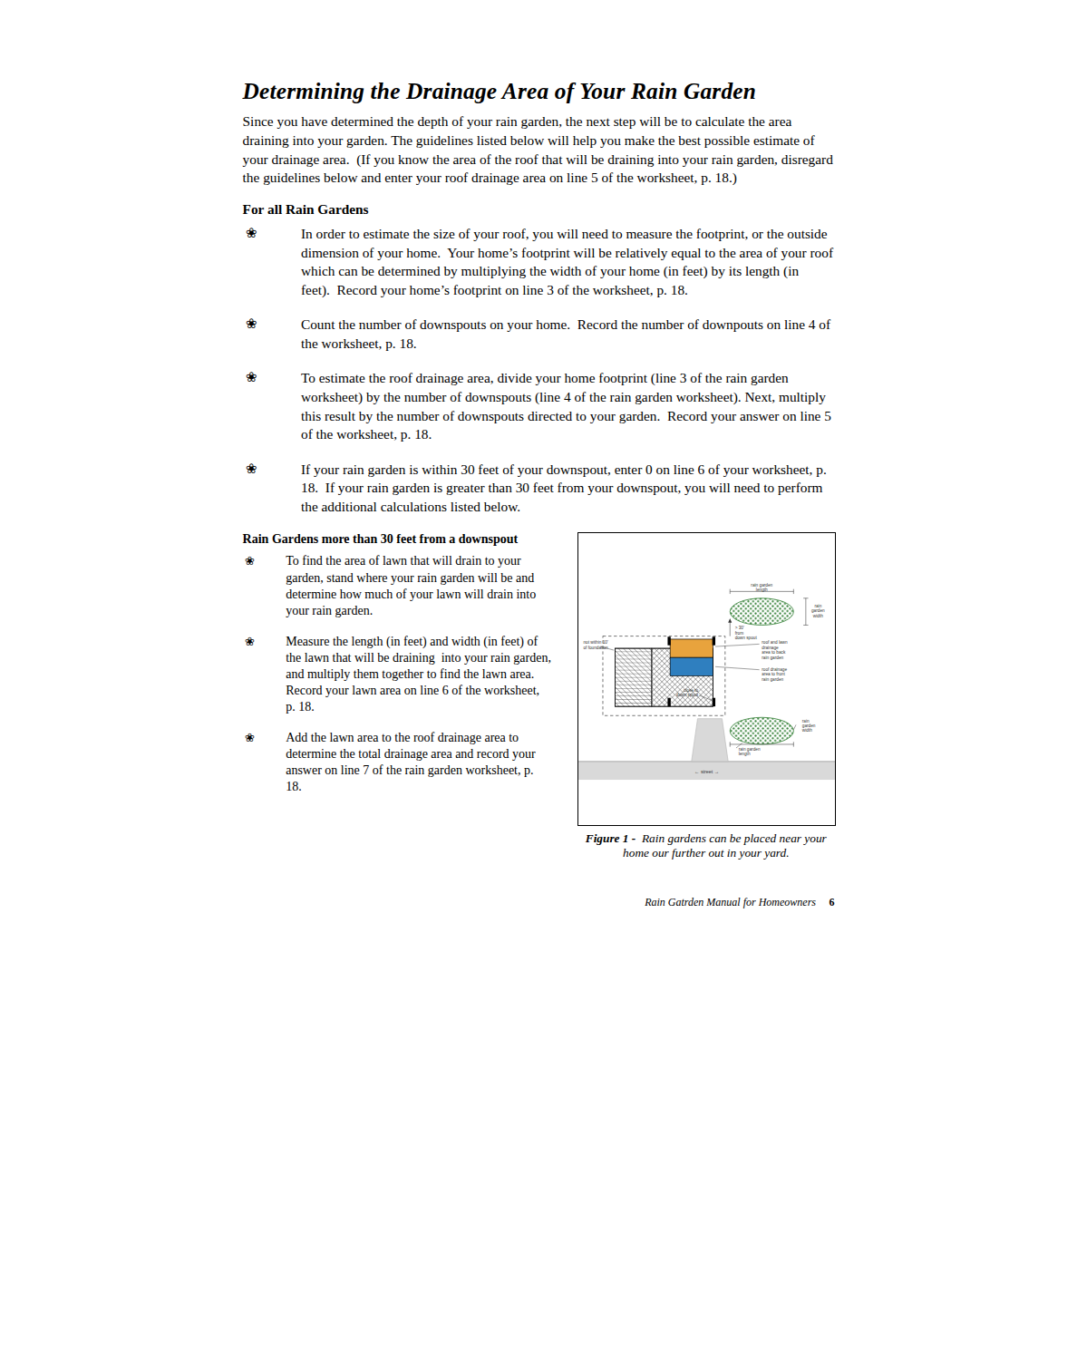Determining the Drainage Area of Your Rain Garden
Since you have determined the depth of your rain garden, the next step will be to calculate the area draining into your garden. The guidelines listed below will help you make the best possible estimate of your drainage area. (If you know the area of the roof that will be draining into your rain garden, disregard the guidelines below and enter your roof drainage area on line 5 of the worksheet, p. 18.)
For all Rain Gardens
In order to estimate the size of your roof, you will need to measure the footprint, or the outside dimension of your home. Your home’s footprint will be relatively equal to the area of your roof which can be determined by multiplying the width of your home (in feet) by its length (in feet). Record your home’s footprint on line 3 of the worksheet, p. 18.
Count the number of downspouts on your home. Record the number of downpouts on line 4 of the worksheet, p. 18.
To estimate the roof drainage area, divide your home footprint (line 3 of the rain garden worksheet) by the number of downspouts (line 4 of the rain garden worksheet). Next, multiply this result by the number of downspouts directed to your garden. Record your answer on line 5 of the worksheet, p. 18.
If your rain garden is within 30 feet of your downspout, enter 0 on line 6 of your worksheet, p. 18. If your rain garden is greater than 30 feet from your downspout, you will need to perform the additional calculations listed below.
Rain Gardens more than 30 feet from a downspout
To find the area of lawn that will drain to your garden, stand where your rain garden will be and determine how much of your lawn will drain into your rain garden.
Measure the length (in feet) and width (in feet) of the lawn that will be draining into your rain garden, and multiply them together to find the lawn area. Record your lawn area on line 6 of the worksheet, p. 18.
Add the lawn area to the roof drainage area to determine the total drainage area and record your answer on line 7 of the rain garden worksheet, p. 18.
← street → rain garden length rain garden width > 30' from down spout not within 10' of foundation roof and lawn drainage area to back rain garden roof drainage area to front rain garden close to down spout rain garden width rain garden length
Figure 1 - Rain gardens can be placed near your home our further out in your yard.
Rain Gatrden Manual for Homeowners6